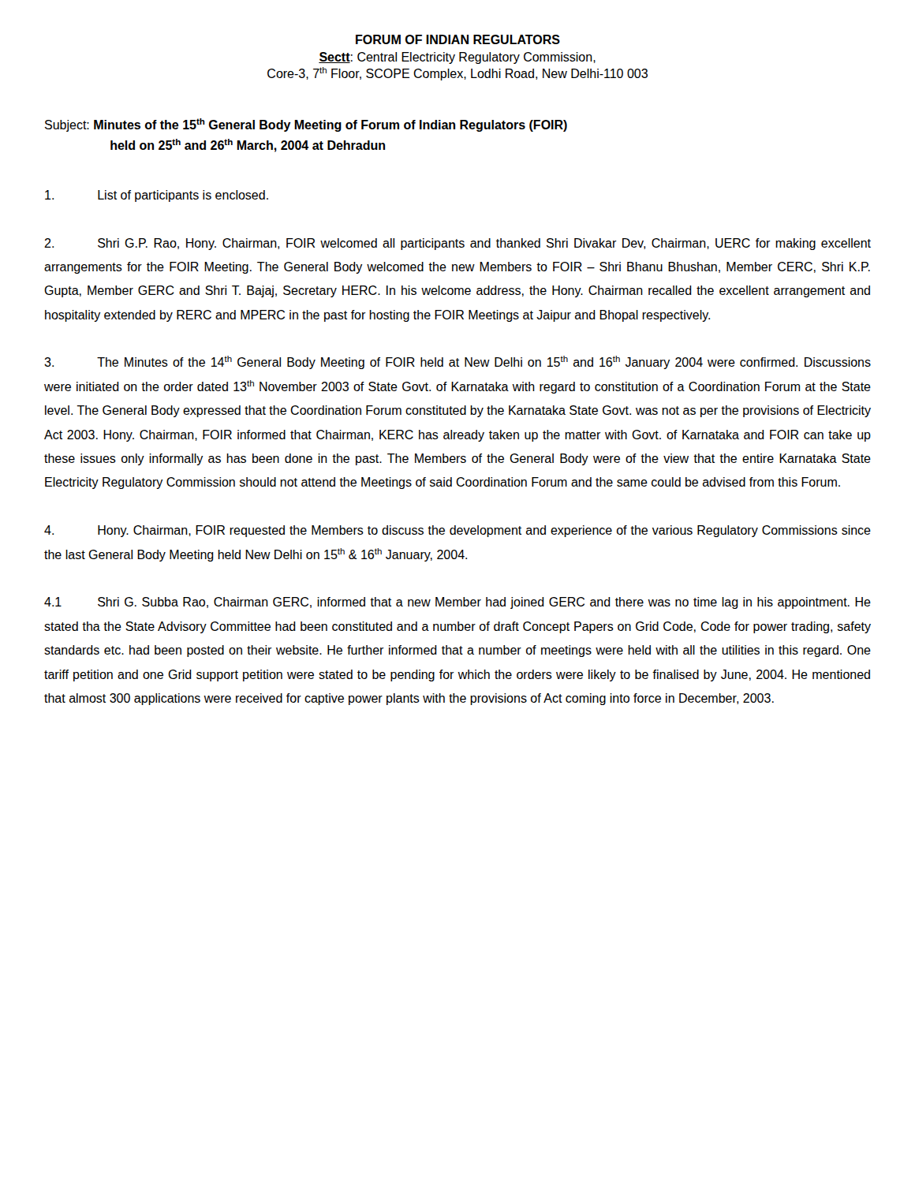Forum of Indian Regulators
Sectt: Central Electricity Regulatory Commission,
Core-3, 7th Floor, SCOPE Complex, Lodhi Road, New Delhi-110 003
Subject: Minutes of the 15th General Body Meeting of Forum of Indian Regulators (FOIR) held on 25th and 26th March, 2004 at Dehradun
1. List of participants is enclosed.
2. Shri G.P. Rao, Hony. Chairman, FOIR welcomed all participants and thanked Shri Divakar Dev, Chairman, UERC for making excellent arrangements for the FOIR Meeting. The General Body welcomed the new Members to FOIR – Shri Bhanu Bhushan, Member CERC, Shri K.P. Gupta, Member GERC and Shri T. Bajaj, Secretary HERC. In his welcome address, the Hony. Chairman recalled the excellent arrangement and hospitality extended by RERC and MPERC in the past for hosting the FOIR Meetings at Jaipur and Bhopal respectively.
3. The Minutes of the 14th General Body Meeting of FOIR held at New Delhi on 15th and 16th January 2004 were confirmed. Discussions were initiated on the order dated 13th November 2003 of State Govt. of Karnataka with regard to constitution of a Coordination Forum at the State level. The General Body expressed that the Coordination Forum constituted by the Karnataka State Govt. was not as per the provisions of Electricity Act 2003. Hony. Chairman, FOIR informed that Chairman, KERC has already taken up the matter with Govt. of Karnataka and FOIR can take up these issues only informally as has been done in the past. The Members of the General Body were of the view that the entire Karnataka State Electricity Regulatory Commission should not attend the Meetings of said Coordination Forum and the same could be advised from this Forum.
4. Hony. Chairman, FOIR requested the Members to discuss the development and experience of the various Regulatory Commissions since the last General Body Meeting held New Delhi on 15th & 16th January, 2004.
4.1 Shri G. Subba Rao, Chairman GERC, informed that a new Member had joined GERC and there was no time lag in his appointment. He stated tha the State Advisory Committee had been constituted and a number of draft Concept Papers on Grid Code, Code for power trading, safety standards etc. had been posted on their website. He further informed that a number of meetings were held with all the utilities in this regard. One tariff petition and one Grid support petition were stated to be pending for which the orders were likely to be finalised by June, 2004. He mentioned that almost 300 applications were received for captive power plants with the provisions of Act coming into force in December, 2003.